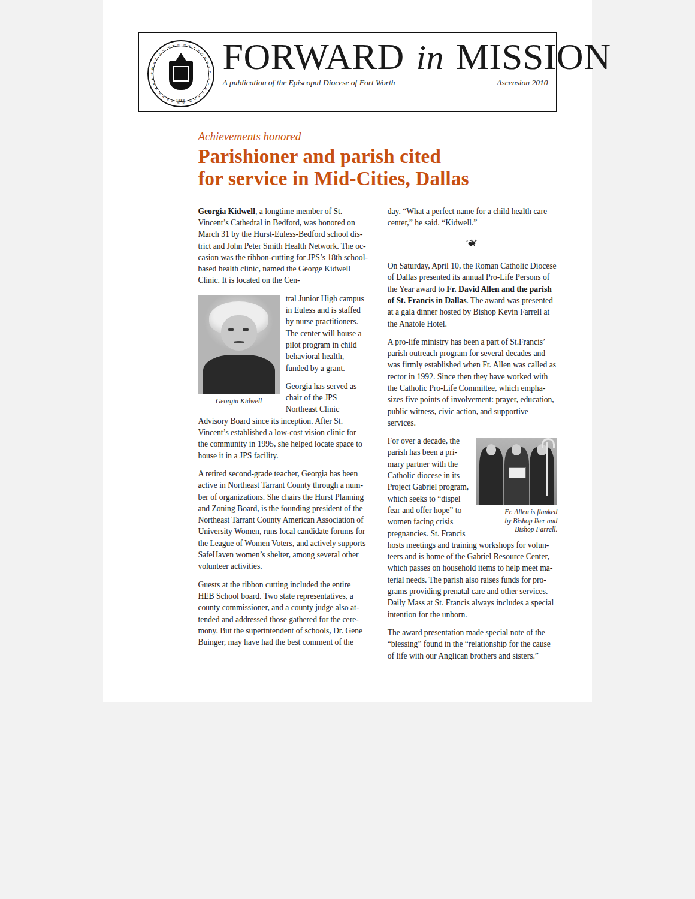T H E S E A L O F T H E E P I S C O P A L D I O C E S E O F F O R T W O R T H
1983
FORWARD in MISSION
A publication of the Episcopal Diocese of Fort Worth Ascension 2010
Achievements honored
Parishioner and parish cited
for service in Mid-Cities, Dallas
Georgia Kidwell, a longtime member of St. Vincent’s Cathedral in Bedford, was honored on March 31 by the Hurst-Euless-Bedford school district and John Peter Smith Health Network. The occasion was the ribbon-cutting for JPS’s 18th school-based health clinic, named the George Kidwell Clinic. It is located on the Cen-
Georgia Kidwell
tral Junior High campus in Euless and is staffed by nurse practitioners. The center will house a pilot program in child behavioral health, funded by a grant.
Georgia has served as chair of the JPS Northeast Clinic Advisory Board since its inception. After St. Vincent’s established a low-cost vision clinic for the community in 1995, she helped locate space to house it in a JPS facility.
A retired second-grade teacher, Georgia has been active in Northeast Tarrant County through a number of organizations. She chairs the Hurst Planning and Zoning Board, is the founding president of the Northeast Tarrant County American Association of University Women, runs local candidate forums for the League of Women Voters, and actively supports SafeHaven women’s shelter, among several other volunteer activities.
Guests at the ribbon cutting included the entire HEB School board. Two state representatives, a county commissioner, and a county judge also attended and addressed those gathered for the ceremony. But the superintendent of schools, Dr. Gene Buinger, may have had the best comment of the day. “What a perfect name for a child health care center,” he said. “Kidwell.”
❦
On Saturday, April 10, the Roman Catholic Diocese of Dallas presented its annual Pro-Life Persons of the Year award to Fr. David Allen and the parish of St. Francis in Dallas. The award was presented at a gala dinner hosted by Bishop Kevin Farrell at the Anatole Hotel.
A pro-life ministry has been a part of St.Francis’ parish outreach program for several decades and was firmly established when Fr. Allen was called as rector in 1992. Since then they have worked with the Catholic Pro-Life Committee, which emphasizes five points of involvement: prayer, education, public witness, civic action, and supportive services.
Fr. Allen is flanked
by Bishop Iker and
Bishop Farrell.
For over a decade, the parish has been a primary partner with the Catholic diocese in its Project Gabriel program, which seeks to “dispel fear and offer hope” to women facing crisis pregnancies. St. Francis hosts meetings and training workshops for volunteers and is home of the Gabriel Resource Center, which passes on household items to help meet material needs. The parish also raises funds for programs providing prenatal care and other services. Daily Mass at St. Francis always includes a special intention for the unborn.
The award presentation made special note of the “blessing” found in the “relationship for the cause of life with our Anglican brothers and sisters.”